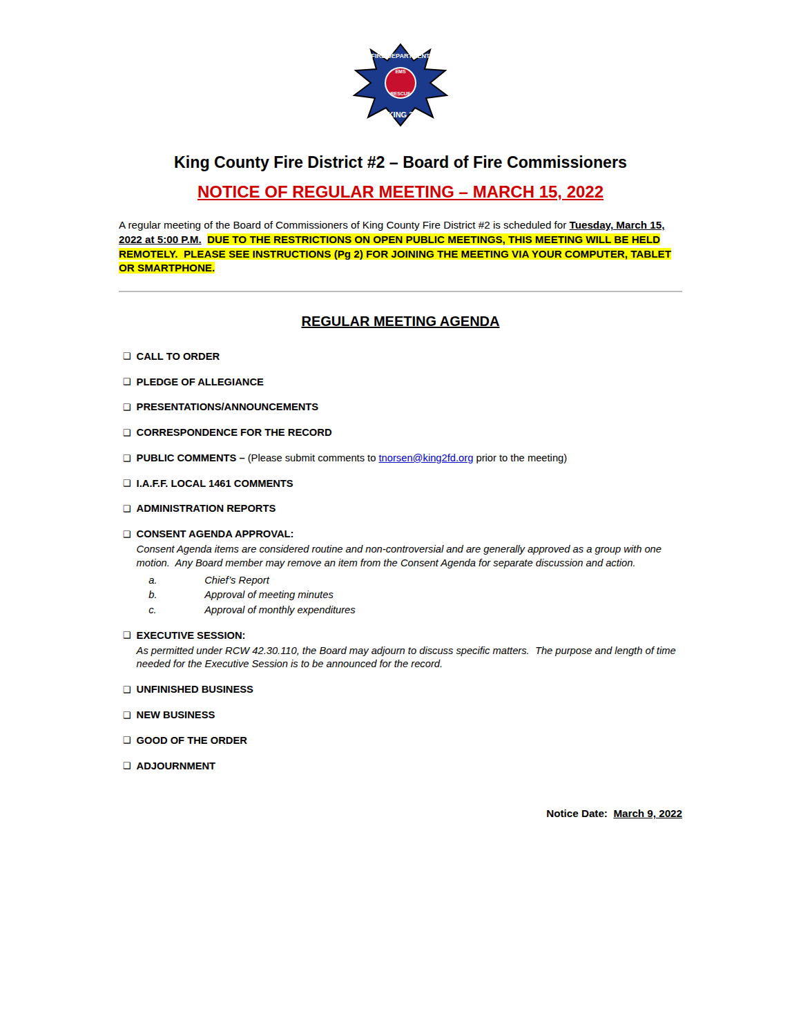FIRE DEPARTMENT EMS RESCUE KING 2
King County Fire District #2 – Board of Fire Commissioners
NOTICE OF REGULAR MEETING – MARCH 15, 2022
A regular meeting of the Board of Commissioners of King County Fire District #2 is scheduled for Tuesday, March 15, 2022 at 5:00 P.M. DUE TO THE RESTRICTIONS ON OPEN PUBLIC MEETINGS, THIS MEETING WILL BE HELD REMOTELY. PLEASE SEE INSTRUCTIONS (Pg 2) FOR JOINING THE MEETING VIA YOUR COMPUTER, TABLET OR SMARTPHONE.
REGULAR MEETING AGENDA
CALL TO ORDER
PLEDGE OF ALLEGIANCE
PRESENTATIONS/ANNOUNCEMENTS
CORRESPONDENCE FOR THE RECORD
PUBLIC COMMENTS – (Please submit comments to tnorsen@king2fd.org prior to the meeting)
I.A.F.F. LOCAL 1461 COMMENTS
ADMINISTRATION REPORTS
CONSENT AGENDA APPROVAL: Consent Agenda items are considered routine and non-controversial and are generally approved as a group with one motion. Any Board member may remove an item from the Consent Agenda for separate discussion and action.
Chief’s Report
Approval of meeting minutes
Approval of monthly expenditures
EXECUTIVE SESSION: As permitted under RCW 42.30.110, the Board may adjourn to discuss specific matters. The purpose and length of time needed for the Executive Session is to be announced for the record.
UNFINISHED BUSINESS
NEW BUSINESS
GOOD OF THE ORDER
ADJOURNMENT
Notice Date: March 9, 2022